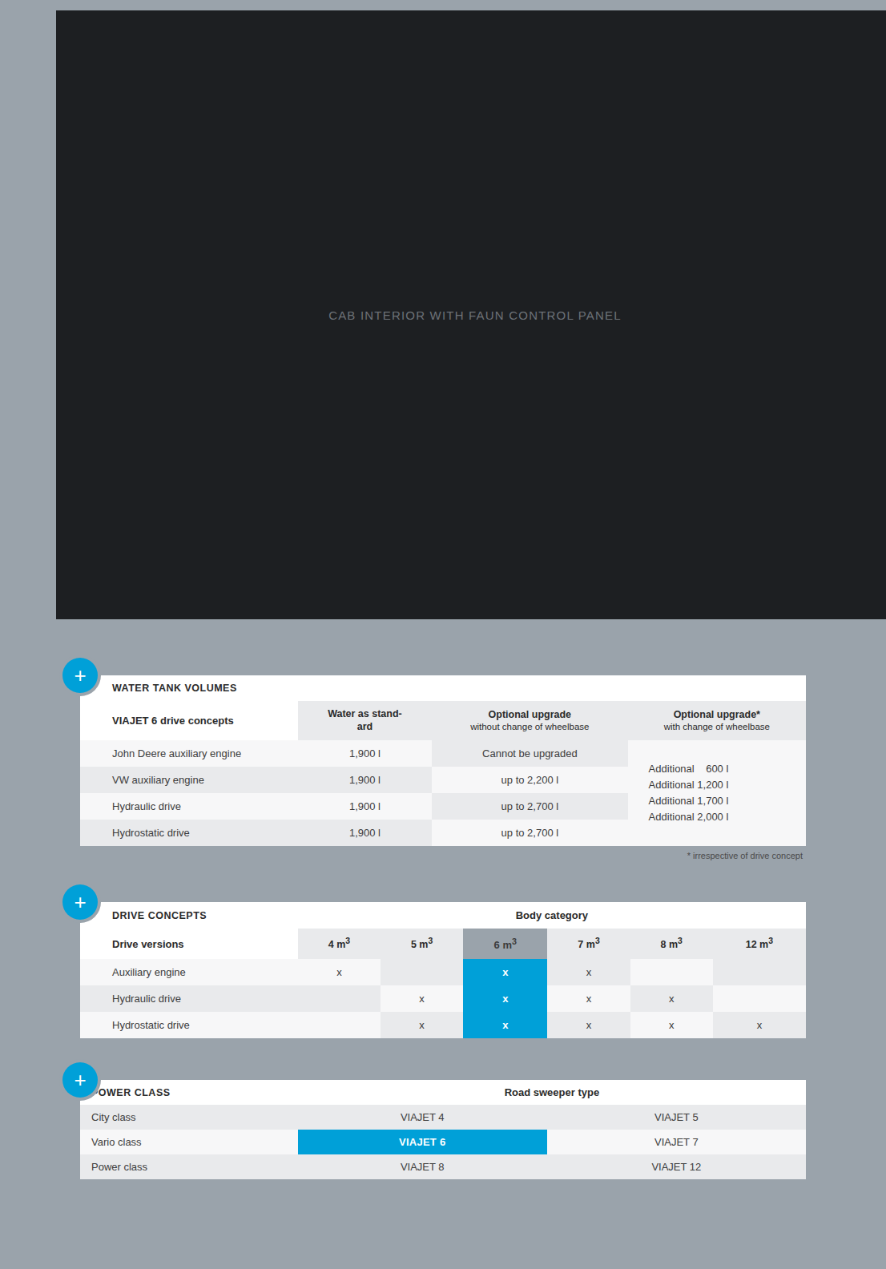Cab interior with FAUN control panel
+
| Water tank volumes | | | |
| --- | --- | --- | --- |
| VIAJET 6 drive concepts | Water as stand- ard | Optional upgrade without change of wheelbase | Optional upgrade* with change of wheelbase |
| John Deere auxiliary engine | 1,900 l | Cannot be upgraded | Additional 600 l Additional 1,200 l Additional 1,700 l Additional 2,000 l |
| VW auxiliary engine | 1,900 l | up to 2,200 l |
| Hydraulic drive | 1,900 l | up to 2,700 l |
| Hydrostatic drive | 1,900 l | up to 2,700 l |
* irrespective of drive concept
+
| Drive concepts | Body category |
| --- | --- |
| Drive versions | 4 m 3 | 5 m 3 | 6 m 3 | 7 m 3 | 8 m 3 | 12 m 3 |
| Auxiliary engine | x | | x | x | | |
| Hydraulic drive | | x | x | x | x | |
| Hydrostatic drive | | x | x | x | x | x |
+
| Power class | Road sweeper type |
| --- | --- |
| City class | VIAJET 4 | VIAJET 5 |
| Vario class | VIAJET 6 | VIAJET 7 |
| Power class | VIAJET 8 | VIAJET 12 |